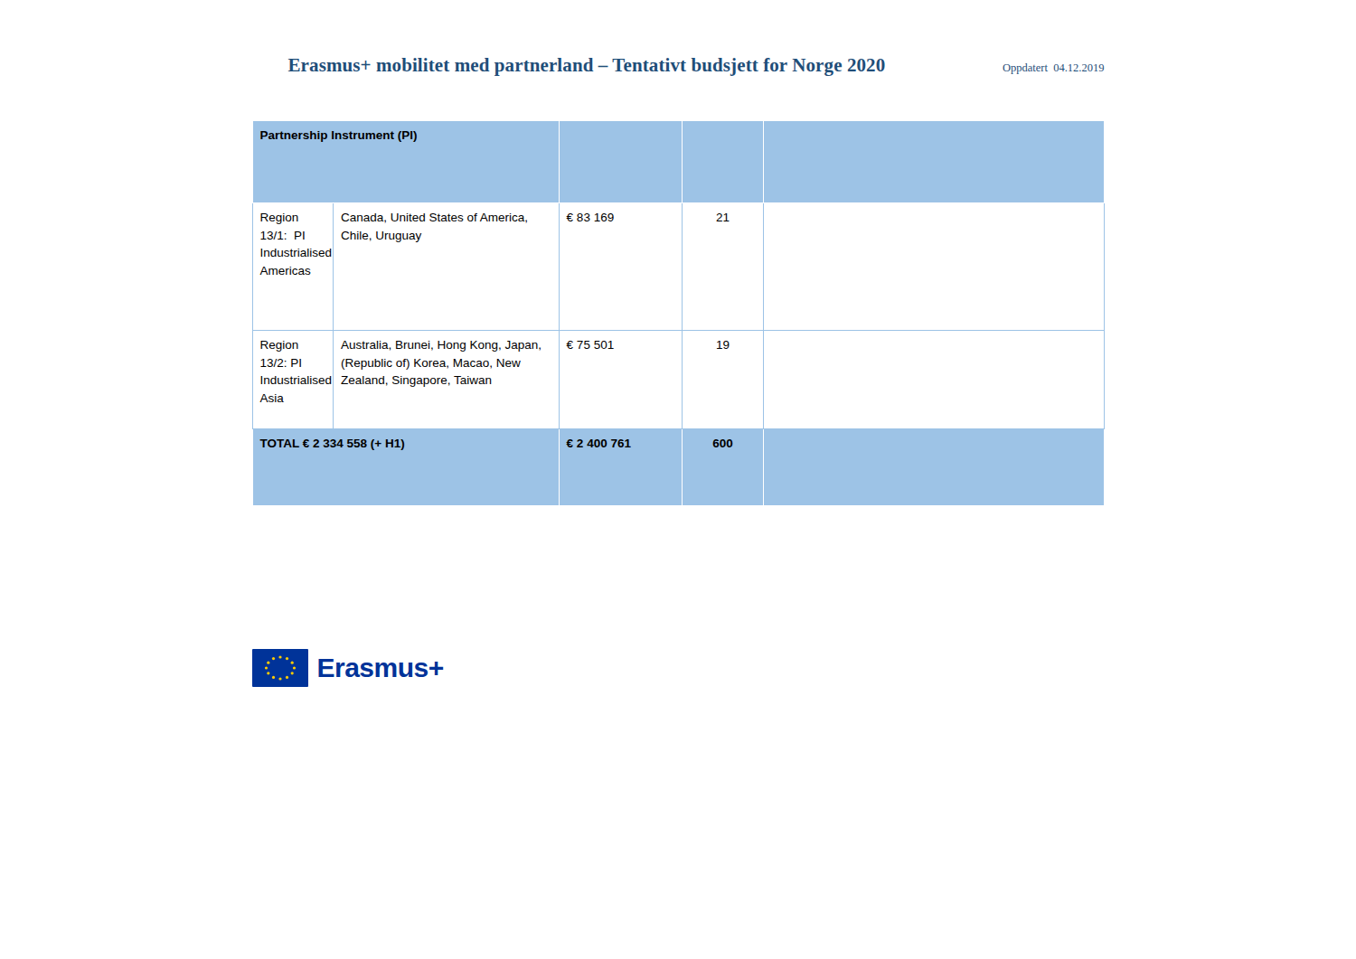Erasmus+ mobilitet med partnerland – Tentativt budsjett for Norge 2020
Oppdatert 04.12.2019
| Partnership Instrument (PI) | | | |
| Region 13/1: PI Industrialised Americas | Canada, United States of America, Chile, Uruguay | € 83 169 | 21 | |
| Region 13/2: PI Industrialised Asia | Australia, Brunei, Hong Kong, Japan, (Republic of) Korea, Macao, New Zealand, Singapore, Taiwan | € 75 501 | 19 | |
| TOTAL € 2 334 558 (+ H1) | € 2 400 761 | 600 | |
Erasmus+